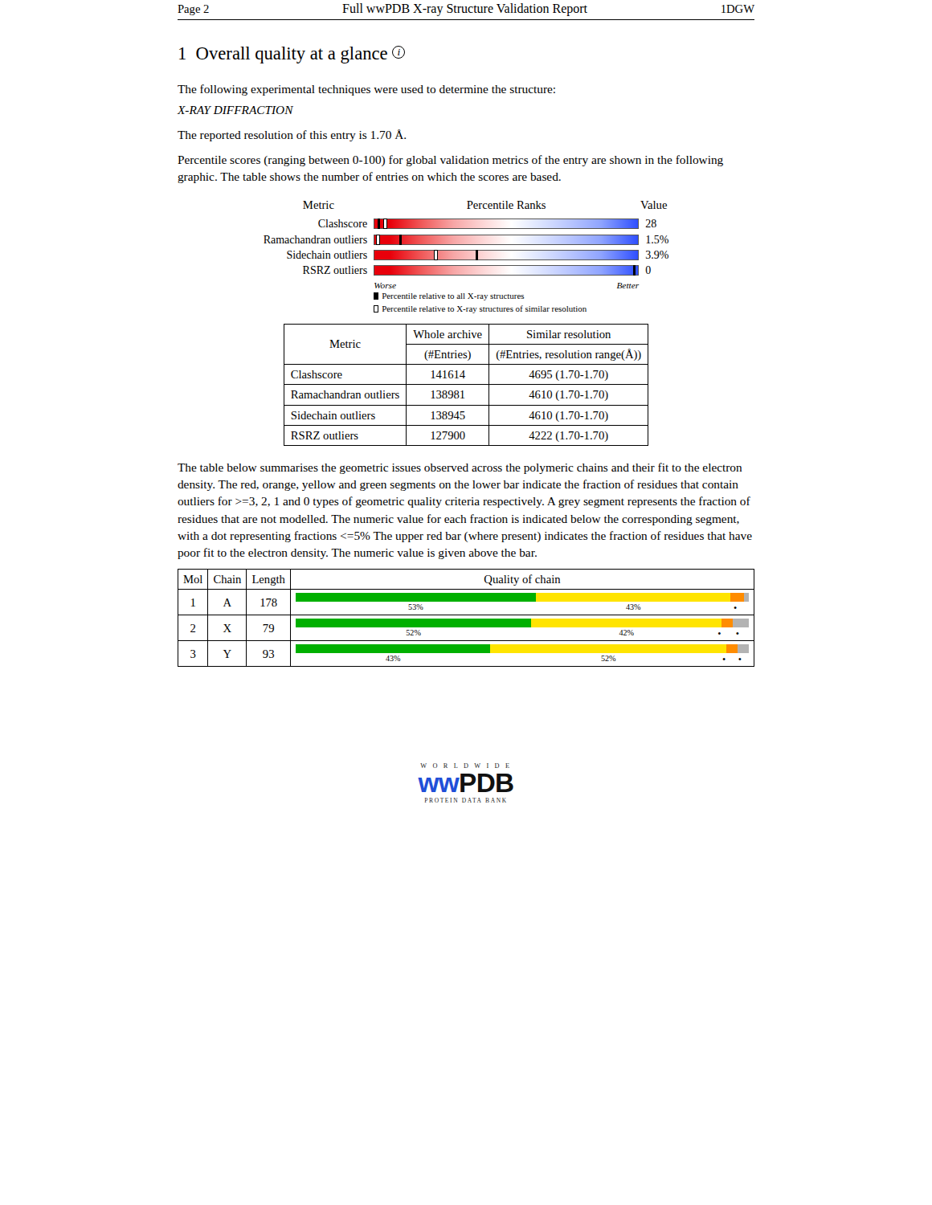Page 2
Full wwPDB X-ray Structure Validation Report
1DGW
1 Overall quality at a glance i
The following experimental techniques were used to determine the structure:
X-RAY DIFFRACTION
The reported resolution of this entry is 1.70 Å.
Percentile scores (ranging between 0-100) for global validation metrics of the entry are shown in the following graphic. The table shows the number of entries on which the scores are based.
| Metric | Percentile Ranks | Value |
| --- | --- | --- |
| Clashscore | | 28 |
| Ramachandran outliers | | 1.5% |
| Sidechain outliers | | 3.9% |
| RSRZ outliers | | 0 |
| | Worse Better Percentile relative to all X-ray structures Percentile relative to X-ray structures of similar resolution | |
| Metric | Whole archive | Similar resolution |
| --- | --- | --- |
| (#Entries) | (#Entries, resolution range(Å)) |
| Clashscore | 141614 | 4695 (1.70-1.70) |
| Ramachandran outliers | 138981 | 4610 (1.70-1.70) |
| Sidechain outliers | 138945 | 4610 (1.70-1.70) |
| RSRZ outliers | 127900 | 4222 (1.70-1.70) |
The table below summarises the geometric issues observed across the polymeric chains and their fit to the electron density. The red, orange, yellow and green segments on the lower bar indicate the fraction of residues that contain outliers for >=3, 2, 1 and 0 types of geometric quality criteria respectively. A grey segment represents the fraction of residues that are not modelled. The numeric value for each fraction is indicated below the corresponding segment, with a dot representing fractions <=5% The upper red bar (where present) indicates the fraction of residues that have poor fit to the electron density. The numeric value is given above the bar.
| Mol | Chain | Length | Quality of chain |
| --- | --- | --- | --- |
| 1 | A | 178 | 53% 43% • |
| 2 | X | 79 | 52% 42% • • |
| 3 | Y | 93 | 43% 52% • • |
W O R L D W I D E
ww PDB
PROTEIN DATA BANK